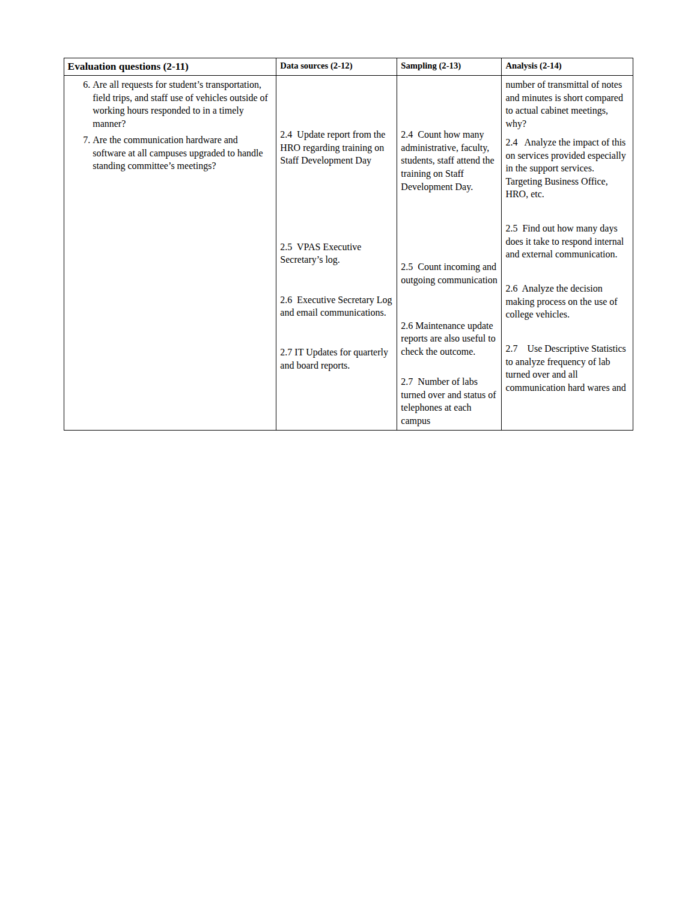| Evaluation questions (2-11) | Data sources (2-12) | Sampling (2-13) | Analysis (2-14) |
| --- | --- | --- | --- |
| Are all requests for student’s transportation, field trips, and staff use of vehicles outside of working hours responded to in a timely manner? Are the communication hardware and software at all campuses upgraded to handle standing committee’s meetings? | 2.4 Update report from the HRO regarding training on Staff Development Day 2.5 VPAS Executive Secretary’s log. 2.6 Executive Secretary Log and email communications. 2.7 IT Updates for quarterly and board reports. | 2.4 Count how many administrative, faculty, students, staff attend the training on Staff Development Day. 2.5 Count incoming and outgoing communication 2.6 Maintenance update reports are also useful to check the outcome. 2.7 Number of labs turned over and status of telephones at each campus | number of transmittal of notes and minutes is short compared to actual cabinet meetings, why? 2.4 Analyze the impact of this on services provided especially in the support services. Targeting Business Office, HRO, etc. 2.5 Find out how many days does it take to respond internal and external communication. 2.6 Analyze the decision making process on the use of college vehicles. 2.7 Use Descriptive Statistics to analyze frequency of lab turned over and all communication hard wares and |